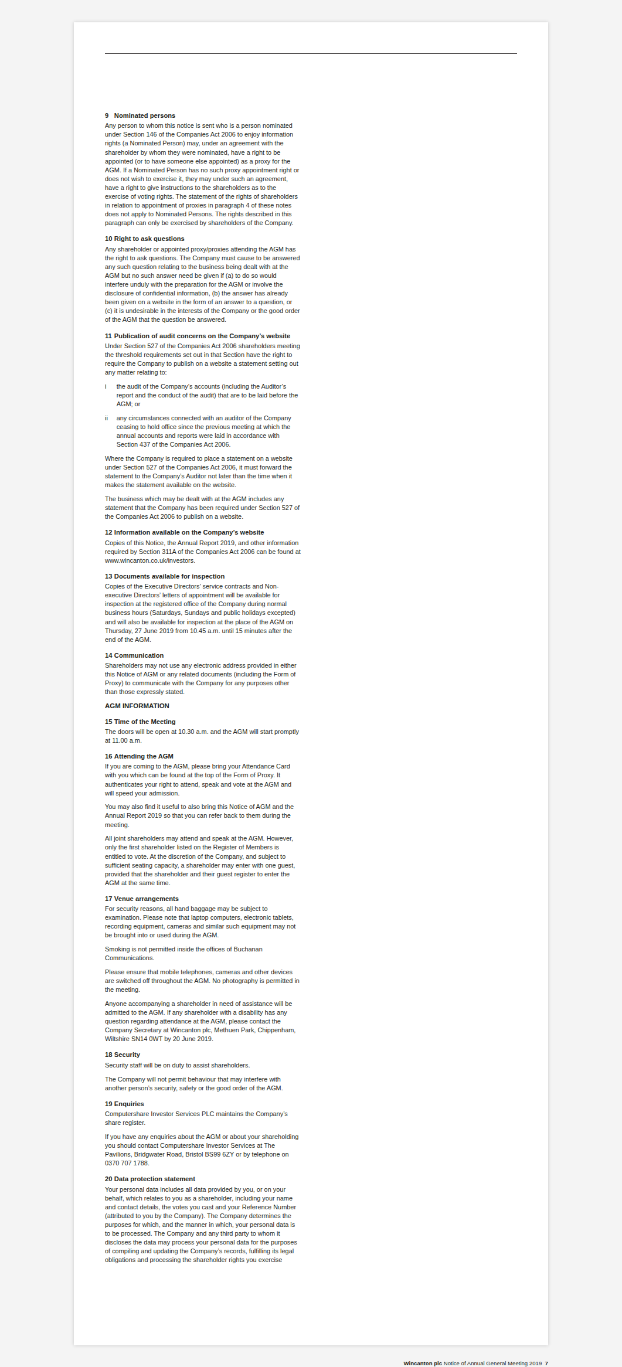9 Nominated persons
Any person to whom this notice is sent who is a person nominated under Section 146 of the Companies Act 2006 to enjoy information rights (a Nominated Person) may, under an agreement with the shareholder by whom they were nominated, have a right to be appointed (or to have someone else appointed) as a proxy for the AGM. If a Nominated Person has no such proxy appointment right or does not wish to exercise it, they may under such an agreement, have a right to give instructions to the shareholders as to the exercise of voting rights. The statement of the rights of shareholders in relation to appointment of proxies in paragraph 4 of these notes does not apply to Nominated Persons. The rights described in this paragraph can only be exercised by shareholders of the Company.
10 Right to ask questions
Any shareholder or appointed proxy/proxies attending the AGM has the right to ask questions. The Company must cause to be answered any such question relating to the business being dealt with at the AGM but no such answer need be given if (a) to do so would interfere unduly with the preparation for the AGM or involve the disclosure of confidential information, (b) the answer has already been given on a website in the form of an answer to a question, or (c) it is undesirable in the interests of the Company or the good order of the AGM that the question be answered.
11 Publication of audit concerns on the Company’s website
Under Section 527 of the Companies Act 2006 shareholders meeting the threshold requirements set out in that Section have the right to require the Company to publish on a website a statement setting out any matter relating to:
ithe audit of the Company’s accounts (including the Auditor’s report and the conduct of the audit) that are to be laid before the AGM; or
iiany circumstances connected with an auditor of the Company ceasing to hold office since the previous meeting at which the annual accounts and reports were laid in accordance with Section 437 of the Companies Act 2006.
Where the Company is required to place a statement on a website under Section 527 of the Companies Act 2006, it must forward the statement to the Company’s Auditor not later than the time when it makes the statement available on the website.
The business which may be dealt with at the AGM includes any statement that the Company has been required under Section 527 of the Companies Act 2006 to publish on a website.
12 Information available on the Company’s website
Copies of this Notice, the Annual Report 2019, and other information required by Section 311A of the Companies Act 2006 can be found at www.wincanton.co.uk/investors.
13 Documents available for inspection
Copies of the Executive Directors’ service contracts and Non-executive Directors’ letters of appointment will be available for inspection at the registered office of the Company during normal business hours (Saturdays, Sundays and public holidays excepted) and will also be available for inspection at the place of the AGM on Thursday, 27 June 2019 from 10.45 a.m. until 15 minutes after the end of the AGM.
14 Communication
Shareholders may not use any electronic address provided in either this Notice of AGM or any related documents (including the Form of Proxy) to communicate with the Company for any purposes other than those expressly stated.
AGM INFORMATION
15 Time of the Meeting
The doors will be open at 10.30 a.m. and the AGM will start promptly at 11.00 a.m.
16 Attending the AGM
If you are coming to the AGM, please bring your Attendance Card with you which can be found at the top of the Form of Proxy. It authenticates your right to attend, speak and vote at the AGM and will speed your admission.
You may also find it useful to also bring this Notice of AGM and the Annual Report 2019 so that you can refer back to them during the meeting.
All joint shareholders may attend and speak at the AGM. However, only the first shareholder listed on the Register of Members is entitled to vote. At the discretion of the Company, and subject to sufficient seating capacity, a shareholder may enter with one guest, provided that the shareholder and their guest register to enter the AGM at the same time.
17 Venue arrangements
For security reasons, all hand baggage may be subject to examination. Please note that laptop computers, electronic tablets, recording equipment, cameras and similar such equipment may not be brought into or used during the AGM.
Smoking is not permitted inside the offices of Buchanan Communications.
Please ensure that mobile telephones, cameras and other devices are switched off throughout the AGM. No photography is permitted in the meeting.
Anyone accompanying a shareholder in need of assistance will be admitted to the AGM. If any shareholder with a disability has any question regarding attendance at the AGM, please contact the Company Secretary at Wincanton plc, Methuen Park, Chippenham, Wiltshire SN14 0WT by 20 June 2019.
18 Security
Security staff will be on duty to assist shareholders.
The Company will not permit behaviour that may interfere with another person’s security, safety or the good order of the AGM.
19 Enquiries
Computershare Investor Services PLC maintains the Company’s share register.
If you have any enquiries about the AGM or about your shareholding you should contact Computershare Investor Services at The Pavilions, Bridgwater Road, Bristol BS99 6ZY or by telephone on 0370 707 1788.
20 Data protection statement
Your personal data includes all data provided by you, or on your behalf, which relates to you as a shareholder, including your name and contact details, the votes you cast and your Reference Number (attributed to you by the Company). The Company determines the purposes for which, and the manner in which, your personal data is to be processed. The Company and any third party to whom it discloses the data may process your personal data for the purposes of compiling and updating the Company’s records, fulfilling its legal obligations and processing the shareholder rights you exercise
Wincanton plc Notice of Annual General Meeting 2019 7